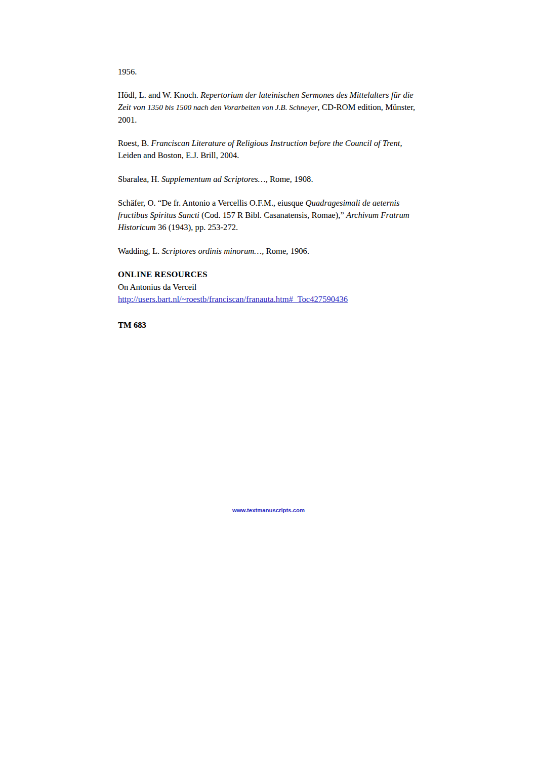1956.
Hödl, L. and W. Knoch. Repertorium der lateinischen Sermones des Mittelalters für die Zeit von 1350 bis 1500 nach den Vorarbeiten von J.B. Schneyer, CD-ROM edition, Münster, 2001.
Roest, B. Franciscan Literature of Religious Instruction before the Council of Trent, Leiden and Boston, E.J. Brill, 2004.
Sbaralea, H. Supplementum ad Scriptores…, Rome, 1908.
Schäfer, O. “De fr. Antonio a Vercellis O.F.M., eiusque Quadragesimali de aeternis fructibus Spiritus Sancti (Cod. 157 R Bibl. Casanatensis, Romae),” Archivum Fratrum Historicum 36 (1943), pp. 253-272.
Wadding, L. Scriptores ordinis minorum…, Rome, 1906.
ONLINE RESOURCES
On Antonius da Verceil
http://users.bart.nl/~roestb/franciscan/franauta.htm#_Toc427590436
TM 683
www.textmanuscripts.com